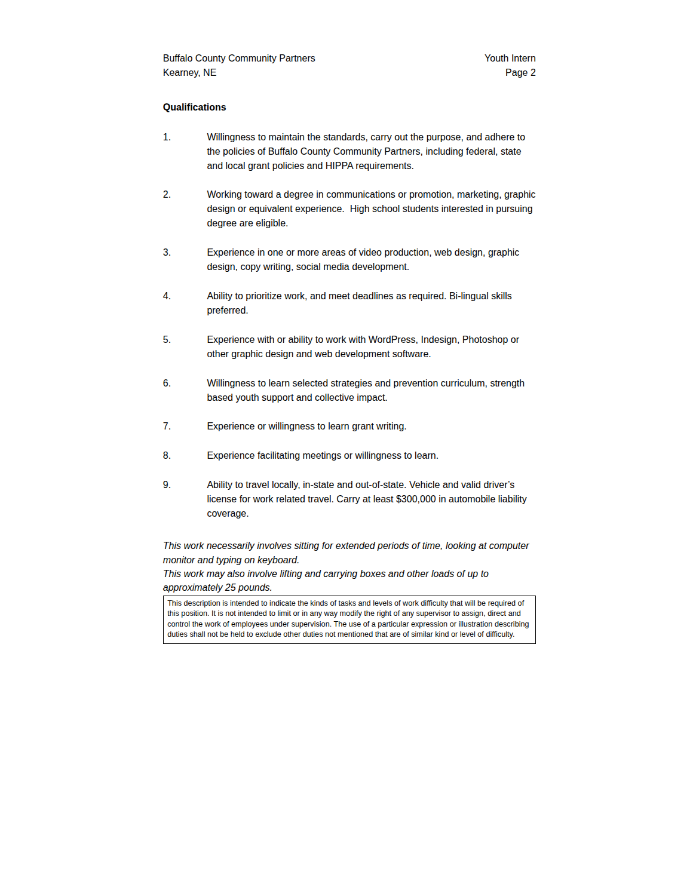Buffalo County Community Partners
Kearney, NE
Youth Intern
Page 2
Qualifications
Willingness to maintain the standards, carry out the purpose, and adhere to the policies of Buffalo County Community Partners, including federal, state and local grant policies and HIPPA requirements.
Working toward a degree in communications or promotion, marketing, graphic design or equivalent experience. High school students interested in pursuing degree are eligible.
Experience in one or more areas of video production, web design, graphic design, copy writing, social media development.
Ability to prioritize work, and meet deadlines as required. Bi-lingual skills preferred.
Experience with or ability to work with WordPress, Indesign, Photoshop or other graphic design and web development software.
Willingness to learn selected strategies and prevention curriculum, strength based youth support and collective impact.
Experience or willingness to learn grant writing.
Experience facilitating meetings or willingness to learn.
Ability to travel locally, in-state and out-of-state. Vehicle and valid driver’s license for work related travel. Carry at least $300,000 in automobile liability coverage.
This work necessarily involves sitting for extended periods of time, looking at computer monitor and typing on keyboard.
This work may also involve lifting and carrying boxes and other loads of up to approximately 25 pounds.
This description is intended to indicate the kinds of tasks and levels of work difficulty that will be required of this position. It is not intended to limit or in any way modify the right of any supervisor to assign, direct and control the work of employees under supervision. The use of a particular expression or illustration describing duties shall not be held to exclude other duties not mentioned that are of similar kind or level of difficulty.